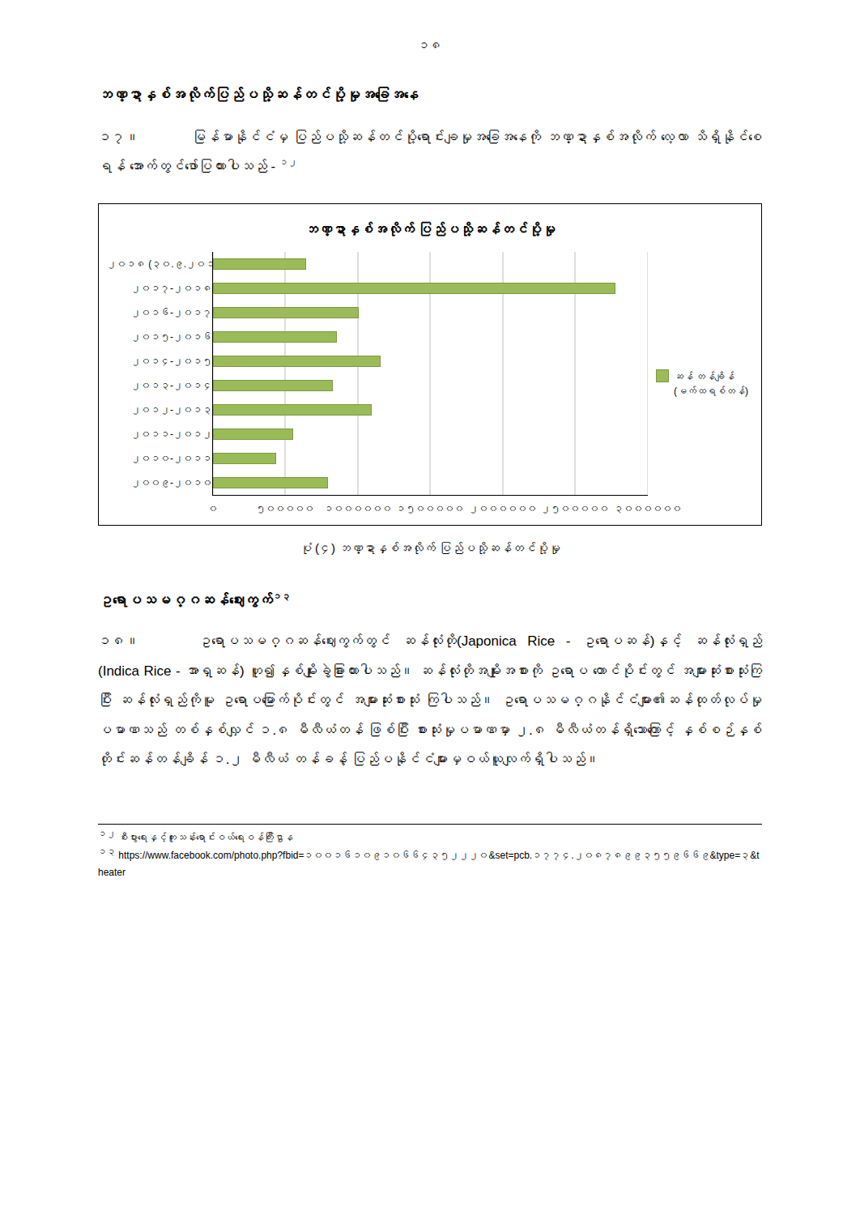၁၈
ဘဏ္ဍာနှစ်အလိုက်ပြည်ပသို့ဆန်တင်ပို့မှုအခြေအနေ
၁၇။ မြန်မာနိုင်ငံမှ ပြည်ပသို့ဆန်တင်ပို့ရောင်းချမှုအခြေအနေကို ဘဏ္ဍာနှစ်အလိုက် လေ့လာ သိရှိနိုင်စေရန် အောက်တွင်ဖော်ပြထားပါသည် - ၁၂
ဘဏ္ဍာနှစ်အလိုက် ပြည်ပသို့ဆန်တင်ပို့မှု
| ၂၀၁၈ (၃၀.၉.၂၀၁၈) | |
| ၂၀၁၇-၂၀၁၈ | |
| ၂၀၁၆-၂၀၁၇ | |
| ၂၀၁၅-၂၀၁၆ | |
| ၂၀၁၄-၂၀၁၅ | |
| ၂၀၁၃-၂၀၁၄ | |
| ၂၀၁၂-၂၀၁၃ | |
| ၂၀၁၁-၂၀၁၂ | |
| ၂၀၁၀-၂၀၁၁ | |
| ၂၀၀၉-၂၀၁၀ | |
| | ၀ ၅၀၀၀၀၀ ၁၀၀၀၀၀၀ ၁၅၀၀၀၀၀ ၂၀၀၀၀၀၀ ၂၅၀၀၀၀၀ ၃၀၀၀၀၀၀ |
ဆန် တန်ချိန်
(မက်ထရစ်တန်)
ပုံ (၄) ဘဏ္ဍာနှစ်အလိုက် ပြည်ပသို့ဆန်တင်ပို့မှု
ဥရောပသမဂ္ဂဆန်ဈေးကွက်၁၃
၁၈။ ဥရောပသမဂ္ဂဆန်ဈေးကွက်တွင် ဆန်လုံးတို(Japonica Rice - ဥရောပဆန်)နှင့် ဆန်လုံးရှည် (Indica Rice - အာရှဆန်) ဟူ၍နှစ်မျိုးခွဲခြားထားပါသည်။ ဆန်လုံးတိုအမျိုးအစားကို ဥရောပ တောင်ပိုင်းတွင် အများဆုံးစားသုံးကြပြီး ဆန်လုံးရှည်ကိုမူ ဥရောပမြောက်ပိုင်းတွင် အများဆုံးစားသုံး ကြပါသည်။ ဥရောပသမဂ္ဂနိုင်ငံများ၏ဆန်ထုတ်လုပ်မှုပမာဏသည် တစ်နှစ်လျှင် ၁.၈ မီလီယံတန် ဖြစ်ပြီး စားသုံးမှုပမာဏမှာ ၂.၈ မီလီယံတန်ရှိသောကြောင့် နှစ်စဉ်နှစ်တိုင်းဆန်တန်ချိန် ၁.၂ မီလီယံ တန်ခန့် ပြည်ပနိုင်ငံများမှဝယ်ယူလျက်ရှိပါသည်။
၁၂ စီးပွားရေးနှင့်ကူးသန်းရောင်းဝယ်ရေးဝန်ကြီးဌာန
၁၃ https://www.facebook.com/photo.php?fbid=၁၀၀၁၆၁၀၉၁၀၆၆၄၃၅၂၂၂၀&set=pcb.၁၇၇၄.၂၀၈၇၈၉၉၃၅၅၉၆၆၉&type=၃&theater